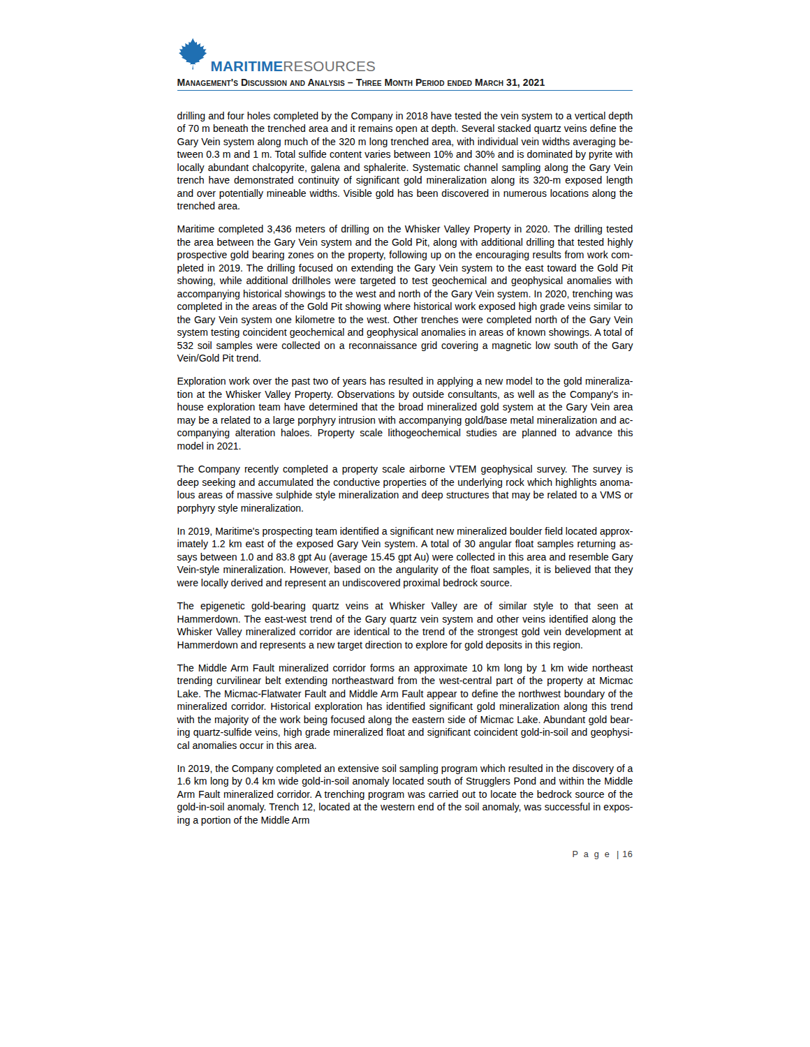MARITIME RESOURCES
Management's Discussion and Analysis – Three Month Period ended March 31, 2021
drilling and four holes completed by the Company in 2018 have tested the vein system to a vertical depth of 70 m beneath the trenched area and it remains open at depth. Several stacked quartz veins define the Gary Vein system along much of the 320 m long trenched area, with individual vein widths averaging between 0.3 m and 1 m. Total sulfide content varies between 10% and 30% and is dominated by pyrite with locally abundant chalcopyrite, galena and sphalerite. Systematic channel sampling along the Gary Vein trench have demonstrated continuity of significant gold mineralization along its 320-m exposed length and over potentially mineable widths. Visible gold has been discovered in numerous locations along the trenched area.
Maritime completed 3,436 meters of drilling on the Whisker Valley Property in 2020. The drilling tested the area between the Gary Vein system and the Gold Pit, along with additional drilling that tested highly prospective gold bearing zones on the property, following up on the encouraging results from work completed in 2019. The drilling focused on extending the Gary Vein system to the east toward the Gold Pit showing, while additional drillholes were targeted to test geochemical and geophysical anomalies with accompanying historical showings to the west and north of the Gary Vein system. In 2020, trenching was completed in the areas of the Gold Pit showing where historical work exposed high grade veins similar to the Gary Vein system one kilometre to the west. Other trenches were completed north of the Gary Vein system testing coincident geochemical and geophysical anomalies in areas of known showings. A total of 532 soil samples were collected on a reconnaissance grid covering a magnetic low south of the Gary Vein/Gold Pit trend.
Exploration work over the past two of years has resulted in applying a new model to the gold mineralization at the Whisker Valley Property. Observations by outside consultants, as well as the Company's in-house exploration team have determined that the broad mineralized gold system at the Gary Vein area may be a related to a large porphyry intrusion with accompanying gold/base metal mineralization and accompanying alteration haloes. Property scale lithogeochemical studies are planned to advance this model in 2021.
The Company recently completed a property scale airborne VTEM geophysical survey. The survey is deep seeking and accumulated the conductive properties of the underlying rock which highlights anomalous areas of massive sulphide style mineralization and deep structures that may be related to a VMS or porphyry style mineralization.
In 2019, Maritime's prospecting team identified a significant new mineralized boulder field located approximately 1.2 km east of the exposed Gary Vein system. A total of 30 angular float samples returning assays between 1.0 and 83.8 gpt Au (average 15.45 gpt Au) were collected in this area and resemble Gary Vein-style mineralization. However, based on the angularity of the float samples, it is believed that they were locally derived and represent an undiscovered proximal bedrock source.
The epigenetic gold-bearing quartz veins at Whisker Valley are of similar style to that seen at Hammerdown. The east-west trend of the Gary quartz vein system and other veins identified along the Whisker Valley mineralized corridor are identical to the trend of the strongest gold vein development at Hammerdown and represents a new target direction to explore for gold deposits in this region.
The Middle Arm Fault mineralized corridor forms an approximate 10 km long by 1 km wide northeast trending curvilinear belt extending northeastward from the west-central part of the property at Micmac Lake. The Micmac-Flatwater Fault and Middle Arm Fault appear to define the northwest boundary of the mineralized corridor. Historical exploration has identified significant gold mineralization along this trend with the majority of the work being focused along the eastern side of Micmac Lake. Abundant gold bearing quartz-sulfide veins, high grade mineralized float and significant coincident gold-in-soil and geophysical anomalies occur in this area.
In 2019, the Company completed an extensive soil sampling program which resulted in the discovery of a 1.6 km long by 0.4 km wide gold-in-soil anomaly located south of Strugglers Pond and within the Middle Arm Fault mineralized corridor. A trenching program was carried out to locate the bedrock source of the gold-in-soil anomaly. Trench 12, located at the western end of the soil anomaly, was successful in exposing a portion of the Middle Arm
P a g e | 16